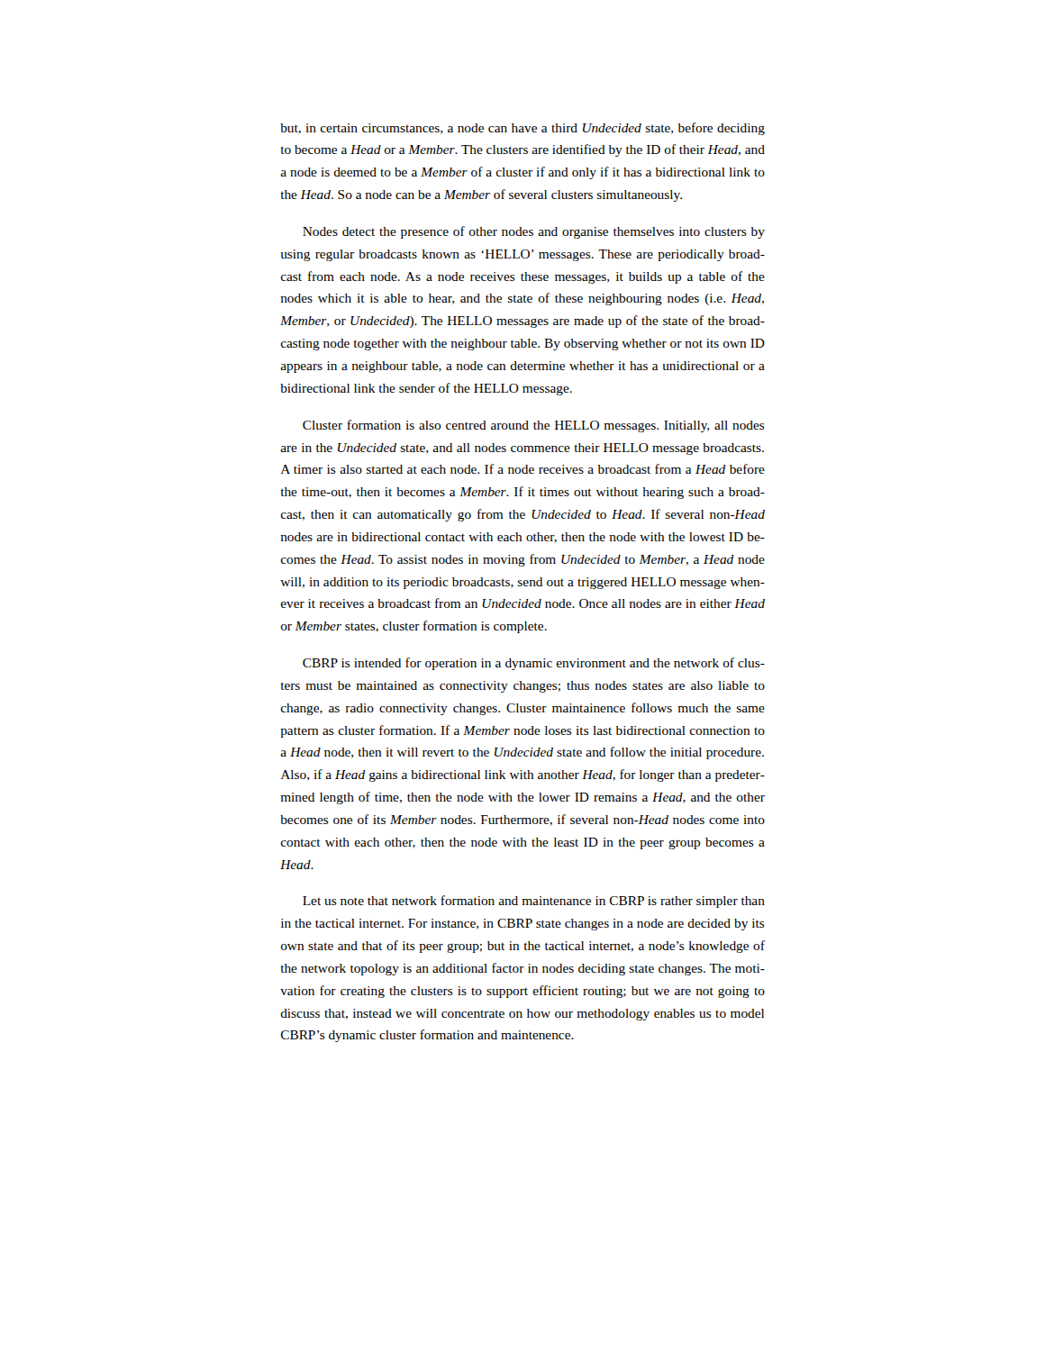but, in certain circumstances, a node can have a third Undecided state, before deciding to become a Head or a Member. The clusters are identified by the ID of their Head, and a node is deemed to be a Member of a cluster if and only if it has a bidirectional link to the Head. So a node can be a Member of several clusters simultaneously.
Nodes detect the presence of other nodes and organise themselves into clusters by using regular broadcasts known as ‘HELLO’ messages. These are periodically broadcast from each node. As a node receives these messages, it builds up a table of the nodes which it is able to hear, and the state of these neighbouring nodes (i.e. Head, Member, or Undecided). The HELLO messages are made up of the state of the broadcasting node together with the neighbour table. By observing whether or not its own ID appears in a neighbour table, a node can determine whether it has a unidirectional or a bidirectional link the sender of the HELLO message.
Cluster formation is also centred around the HELLO messages. Initially, all nodes are in the Undecided state, and all nodes commence their HELLO message broadcasts. A timer is also started at each node. If a node receives a broadcast from a Head before the time-out, then it becomes a Member. If it times out without hearing such a broadcast, then it can automatically go from the Undecided to Head. If several non-Head nodes are in bidirectional contact with each other, then the node with the lowest ID becomes the Head. To assist nodes in moving from Undecided to Member, a Head node will, in addition to its periodic broadcasts, send out a triggered HELLO message whenever it receives a broadcast from an Undecided node. Once all nodes are in either Head or Member states, cluster formation is complete.
CBRP is intended for operation in a dynamic environment and the network of clusters must be maintained as connectivity changes; thus nodes states are also liable to change, as radio connectivity changes. Cluster maintainence follows much the same pattern as cluster formation. If a Member node loses its last bidirectional connection to a Head node, then it will revert to the Undecided state and follow the initial procedure. Also, if a Head gains a bidirectional link with another Head, for longer than a predetermined length of time, then the node with the lower ID remains a Head, and the other becomes one of its Member nodes. Furthermore, if several non-Head nodes come into contact with each other, then the node with the least ID in the peer group becomes a Head.
Let us note that network formation and maintenance in CBRP is rather simpler than in the tactical internet. For instance, in CBRP state changes in a node are decided by its own state and that of its peer group; but in the tactical internet, a node’s knowledge of the network topology is an additional factor in nodes deciding state changes. The motivation for creating the clusters is to support efficient routing; but we are not going to discuss that, instead we will concentrate on how our methodology enables us to model CBRP’s dynamic cluster formation and maintenence.